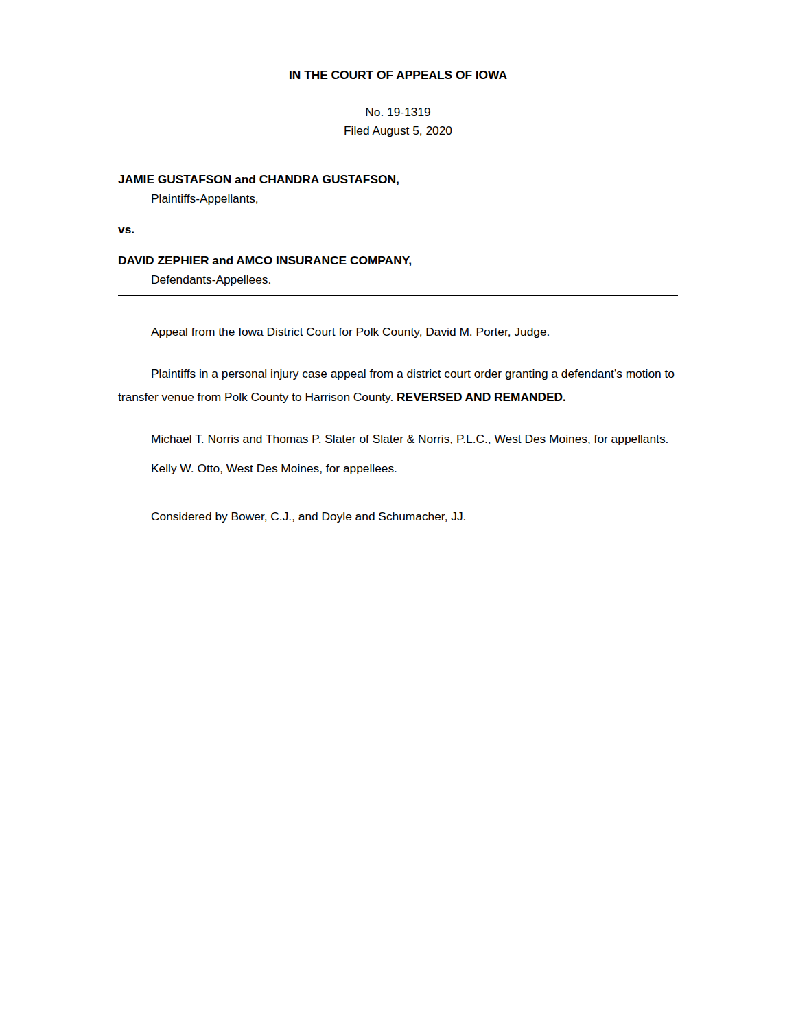IN THE COURT OF APPEALS OF IOWA
No. 19-1319
Filed August 5, 2020
JAMIE GUSTAFSON and CHANDRA GUSTAFSON,
Plaintiffs-Appellants,
vs.
DAVID ZEPHIER and AMCO INSURANCE COMPANY,
Defendants-Appellees.
Appeal from the Iowa District Court for Polk County, David M. Porter, Judge.
Plaintiffs in a personal injury case appeal from a district court order granting a defendant's motion to transfer venue from Polk County to Harrison County. REVERSED AND REMANDED.
Michael T. Norris and Thomas P. Slater of Slater & Norris, P.L.C., West Des Moines, for appellants.
Kelly W. Otto, West Des Moines, for appellees.
Considered by Bower, C.J., and Doyle and Schumacher, JJ.